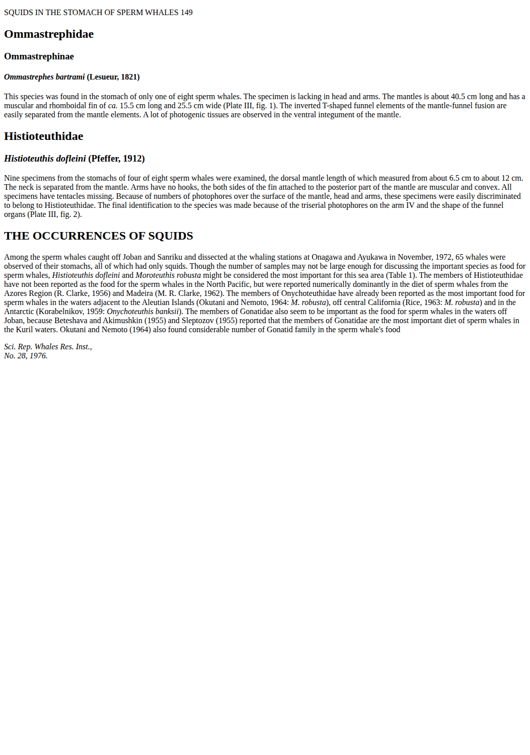SQUIDS IN THE STOMACH OF SPERM WHALES 149
Ommastrephidae
Ommastrephinae
Ommastrephes bartrami (Lesueur, 1821)
This species was found in the stomach of only one of eight sperm whales. The specimen is lacking in head and arms. The mantles is about 40.5 cm long and has a muscular and rhomboidal fin of ca. 15.5 cm long and 25.5 cm wide (Plate III, fig. 1). The inverted T-shaped funnel elements of the mantle-funnel fusion are easily separated from the mantle elements. A lot of photogenic tissues are observed in the ventral integument of the mantle.
Histioteuthidae
Histioteuthis dofleini (Pfeffer, 1912)
Nine specimens from the stomachs of four of eight sperm whales were examined, the dorsal mantle length of which measured from about 6.5 cm to about 12 cm. The neck is separated from the mantle. Arms have no hooks, the both sides of the fin attached to the posterior part of the mantle are muscular and convex. All specimens have tentacles missing. Because of numbers of photophores over the surface of the mantle, head and arms, these specimens were easily discriminated to belong to Histioteuthidae. The final identification to the species was made because of the triserial photophores on the arm IV and the shape of the funnel organs (Plate III, fig. 2).
THE OCCURRENCES OF SQUIDS
Among the sperm whales caught off Joban and Sanriku and dissected at the whaling stations at Onagawa and Ayukawa in November, 1972, 65 whales were observed of their stomachs, all of which had only squids. Though the number of samples may not be large enough for discussing the important species as food for sperm whales, Histioteuthis dofleini and Moroteuthis robusta might be considered the most important for this sea area (Table 1). The members of Histioteuthidae have not been reported as the food for the sperm whales in the North Pacific, but were reported numerically dominantly in the diet of sperm whales from the Azores Region (R. Clarke, 1956) and Madeira (M. R. Clarke, 1962). The members of Onychoteuthidae have already been reported as the most important food for sperm whales in the waters adjacent to the Aleutian Islands (Okutani and Nemoto, 1964: M. robusta), off central California (Rice, 1963: M. robusta) and in the Antarctic (Korabelnikov, 1959: Onychoteuthis banksii). The members of Gonatidae also seem to be important as the food for sperm whales in the waters off Joban, because Beteshava and Akimushkin (1955) and Sleptozov (1955) reported that the members of Gonatidae are the most important diet of sperm whales in the Kuril waters. Okutani and Nemoto (1964) also found considerable number of Gonatid family in the sperm whale's food
Sci. Rep. Whales Res. Inst.,
No. 28, 1976.